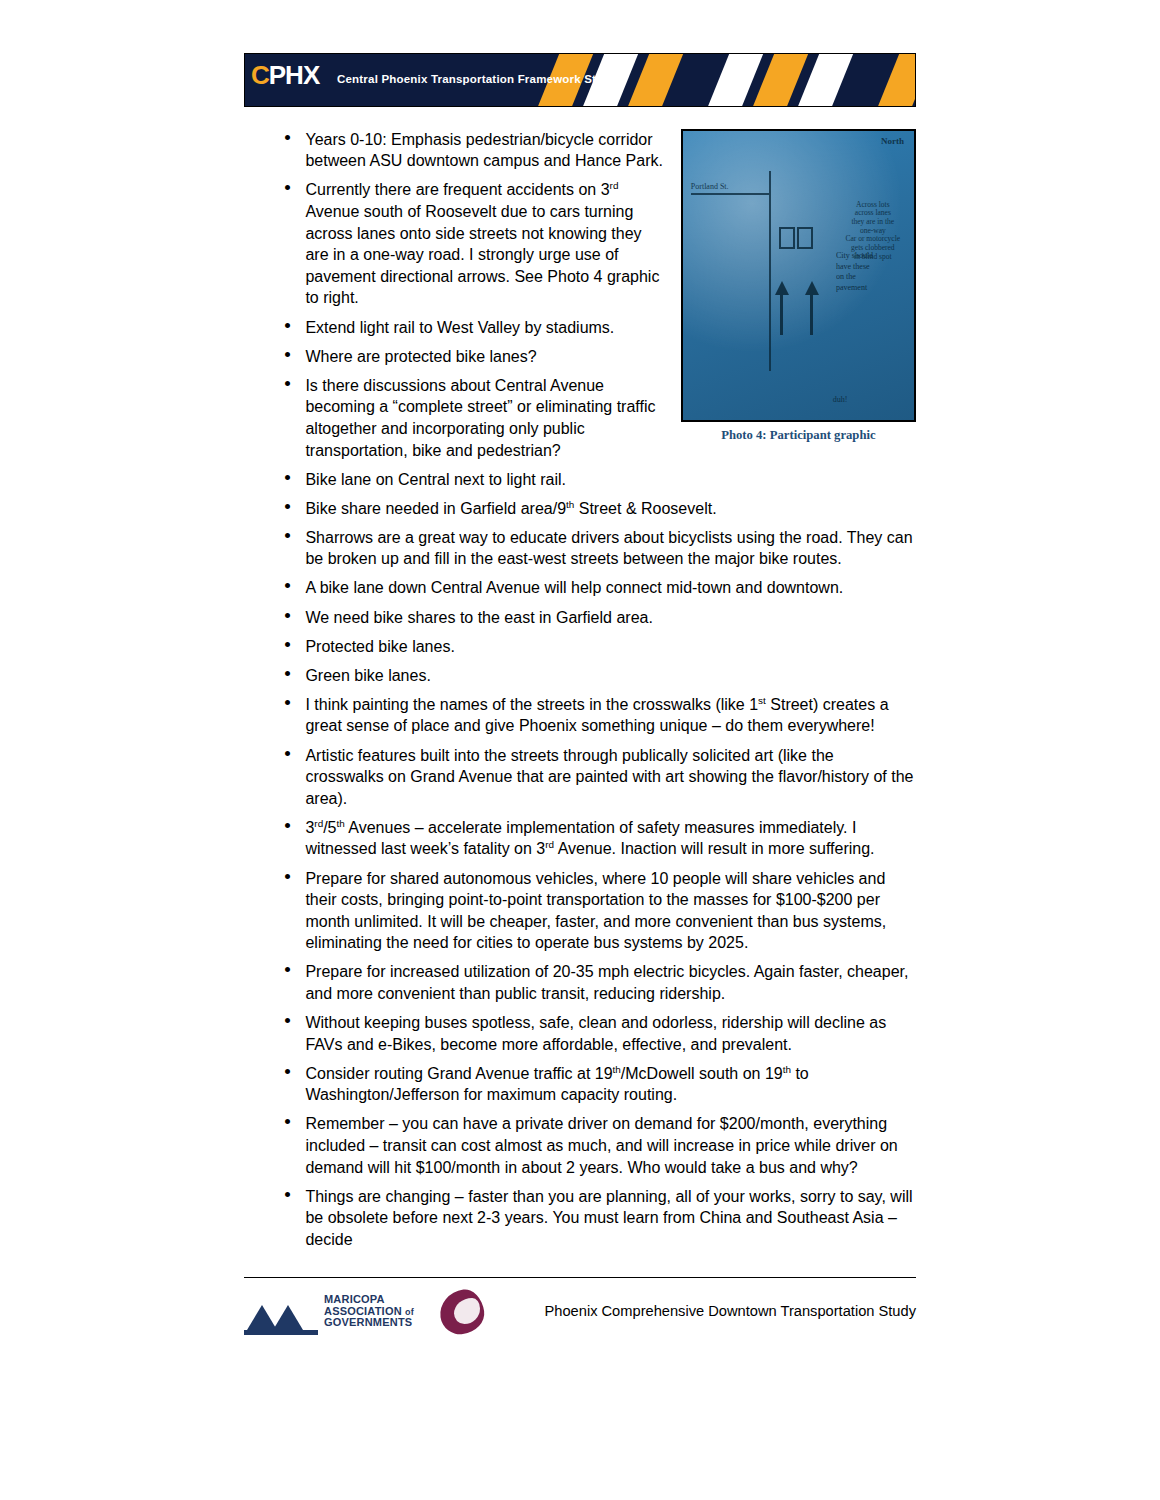CPHX
Central Phoenix Transportation Framework Study
North
Portland St.
Across lots
across lanes
they are in the
one-way
Car or motorcycle
gets clobbered
in blind spot
City should
have these
on the
pavement
duh!
Photo 4: Participant graphic
Years 0-10: Emphasis pedestrian/bicycle corridor between ASU downtown campus and Hance Park.
Currently there are frequent accidents on 3rd Avenue south of Roosevelt due to cars turning across lanes onto side streets not knowing they are in a one-way road. I strongly urge use of pavement directional arrows. See Photo 4 graphic to right.
Extend light rail to West Valley by stadiums.
Where are protected bike lanes?
Is there discussions about Central Avenue becoming a “complete street” or eliminating traffic altogether and incorporating only public transportation, bike and pedestrian?
Bike lane on Central next to light rail.
Bike share needed in Garfield area/9th Street & Roosevelt.
Sharrows are a great way to educate drivers about bicyclists using the road. They can be broken up and fill in the east-west streets between the major bike routes.
A bike lane down Central Avenue will help connect mid-town and downtown.
We need bike shares to the east in Garfield area.
Protected bike lanes.
Green bike lanes.
I think painting the names of the streets in the crosswalks (like 1st Street) creates a great sense of place and give Phoenix something unique – do them everywhere!
Artistic features built into the streets through publically solicited art (like the crosswalks on Grand Avenue that are painted with art showing the flavor/history of the area).
3rd/5th Avenues – accelerate implementation of safety measures immediately. I witnessed last week’s fatality on 3rd Avenue. Inaction will result in more suffering.
Prepare for shared autonomous vehicles, where 10 people will share vehicles and their costs, bringing point-to-point transportation to the masses for $100-$200 per month unlimited. It will be cheaper, faster, and more convenient than bus systems, eliminating the need for cities to operate bus systems by 2025.
Prepare for increased utilization of 20-35 mph electric bicycles. Again faster, cheaper, and more convenient than public transit, reducing ridership.
Without keeping buses spotless, safe, clean and odorless, ridership will decline as FAVs and e-Bikes, become more affordable, effective, and prevalent.
Consider routing Grand Avenue traffic at 19th/McDowell south on 19th to Washington/Jefferson for maximum capacity routing.
Remember – you can have a private driver on demand for $200/month, everything included – transit can cost almost as much, and will increase in price while driver on demand will hit $100/month in about 2 years. Who would take a bus and why?
Things are changing – faster than you are planning, all of your works, sorry to say, will be obsolete before next 2-3 years. You must learn from China and Southeast Asia – decide
MARICOPA
ASSOCIATION of
GOVERNMENTS
Phoenix Comprehensive Downtown Transportation Study